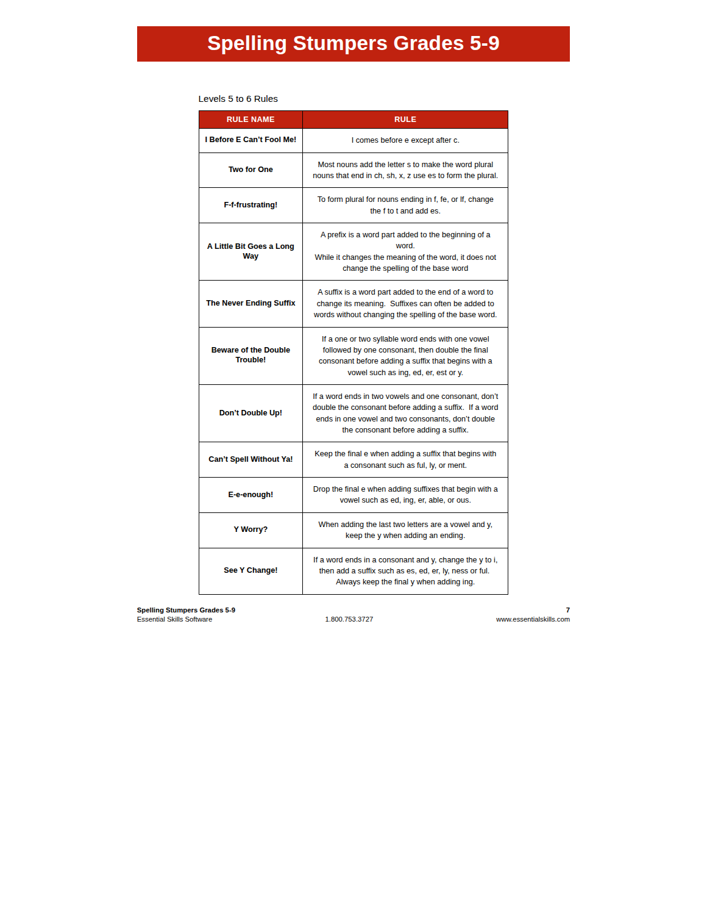Spelling Stumpers Grades 5-9
Levels 5 to 6 Rules
| RULE NAME | RULE |
| --- | --- |
| I Before E Can’t Fool Me! | I comes before e except after c. |
| Two for One | Most nouns add the letter s to make the word plural nouns that end in ch, sh, x, z use es to form the plural. |
| F-f-frustrating! | To form plural for nouns ending in f, fe, or lf, change the f to t and add es. |
| A Little Bit Goes a Long Way | A prefix is a word part added to the beginning of a word. While it changes the meaning of the word, it does not change the spelling of the base word |
| The Never Ending Suffix | A suffix is a word part added to the end of a word to change its meaning. Suffixes can often be added to words without changing the spelling of the base word. |
| Beware of the Double Trouble! | If a one or two syllable word ends with one vowel followed by one consonant, then double the final consonant before adding a suffix that begins with a vowel such as ing, ed, er, est or y. |
| Don’t Double Up! | If a word ends in two vowels and one consonant, don’t double the consonant before adding a suffix. If a word ends in one vowel and two consonants, don’t double the consonant before adding a suffix. |
| Can’t Spell Without Ya! | Keep the final e when adding a suffix that begins with a consonant such as ful, ly, or ment. |
| E-e-enough! | Drop the final e when adding suffixes that begin with a vowel such as ed, ing, er, able, or ous. |
| Y Worry? | When adding the last two letters are a vowel and y, keep the y when adding an ending. |
| See Y Change! | If a word ends in a consonant and y, change the y to i, then add a suffix such as es, ed, er, ly, ness or ful. Always keep the final y when adding ing. |
Spelling Stumpers Grades 5-9
7
Essential Skills Software
1.800.753.3727
www.essentialskills.com